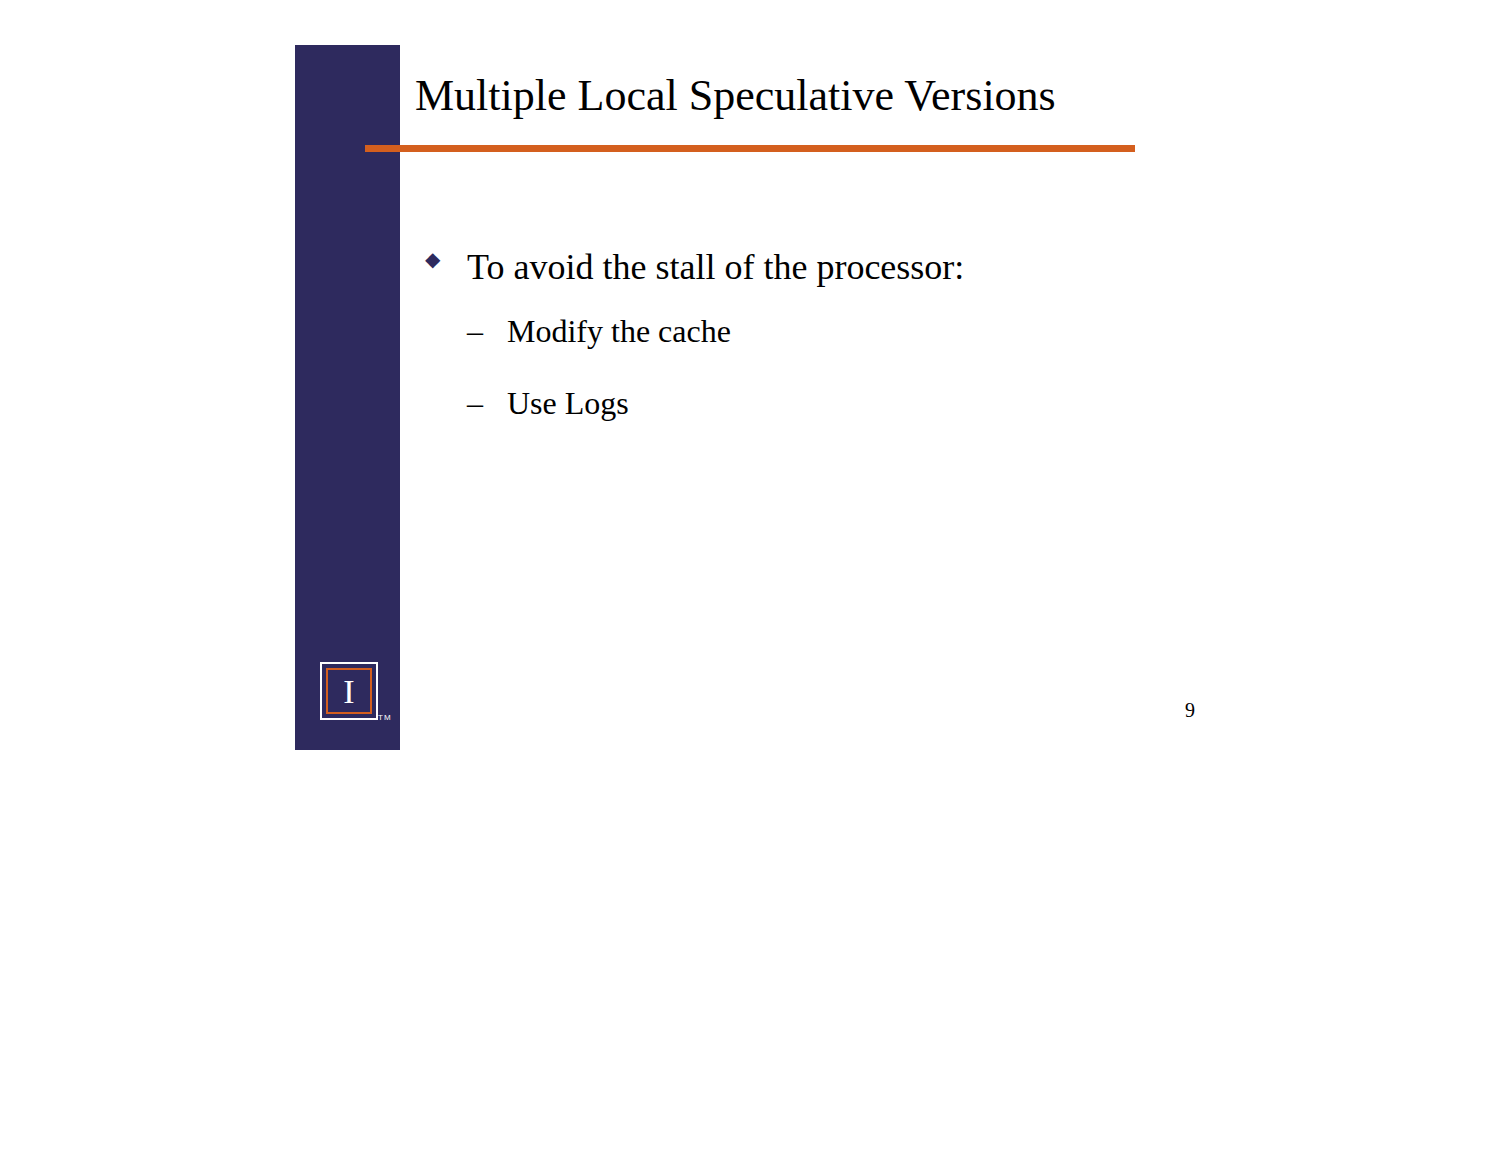Multiple Local Speculative Versions
To avoid the stall of the processor:
Modify the cache
Use Logs
I
TM
9